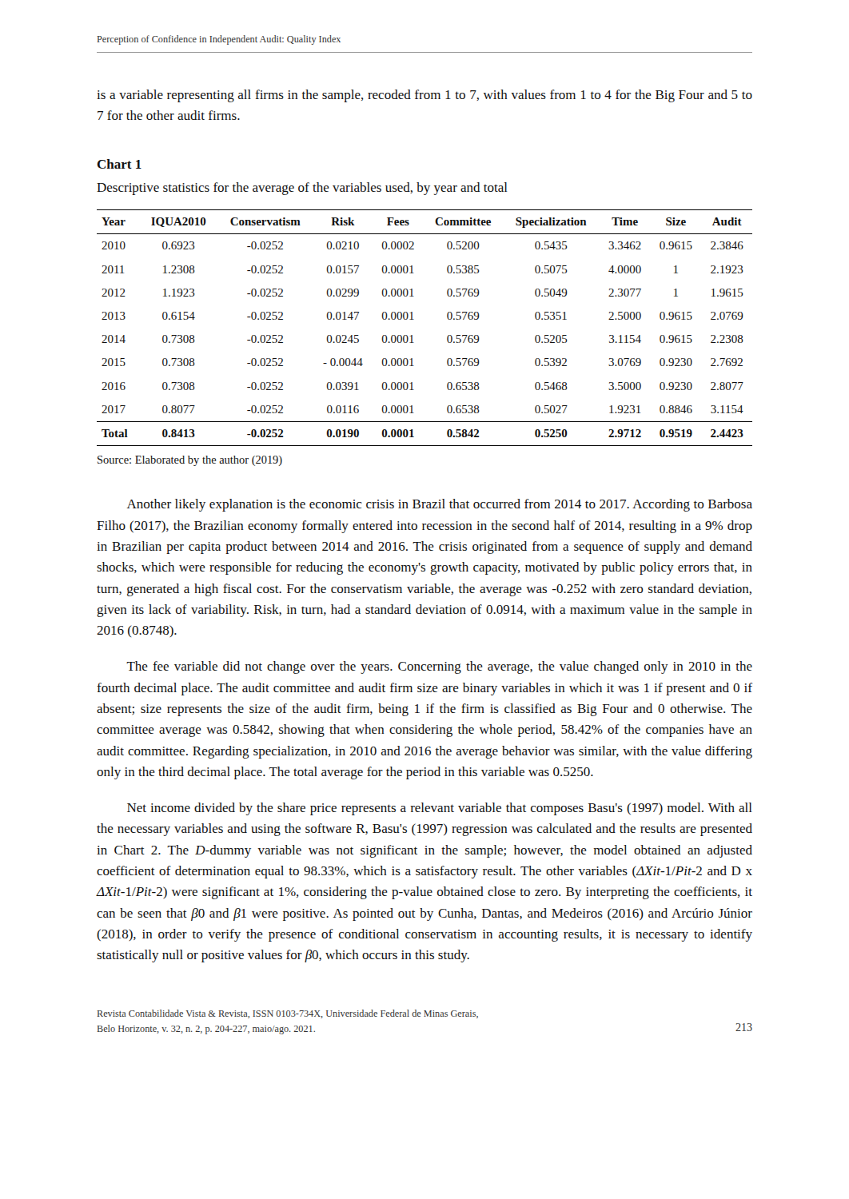Perception of Confidence in Independent Audit: Quality Index
is a variable representing all firms in the sample, recoded from 1 to 7, with values from 1 to 4 for the Big Four and 5 to 7 for the other audit firms.
Chart 1
Descriptive statistics for the average of the variables used, by year and total
| Year | IQUA2010 | Conservatism | Risk | Fees | Committee | Specialization | Time | Size | Audit |
| --- | --- | --- | --- | --- | --- | --- | --- | --- | --- |
| 2010 | 0.6923 | -0.0252 | 0.0210 | 0.0002 | 0.5200 | 0.5435 | 3.3462 | 0.9615 | 2.3846 |
| 2011 | 1.2308 | -0.0252 | 0.0157 | 0.0001 | 0.5385 | 0.5075 | 4.0000 | 1 | 2.1923 |
| 2012 | 1.1923 | -0.0252 | 0.0299 | 0.0001 | 0.5769 | 0.5049 | 2.3077 | 1 | 1.9615 |
| 2013 | 0.6154 | -0.0252 | 0.0147 | 0.0001 | 0.5769 | 0.5351 | 2.5000 | 0.9615 | 2.0769 |
| 2014 | 0.7308 | -0.0252 | 0.0245 | 0.0001 | 0.5769 | 0.5205 | 3.1154 | 0.9615 | 2.2308 |
| 2015 | 0.7308 | -0.0252 | - 0.0044 | 0.0001 | 0.5769 | 0.5392 | 3.0769 | 0.9230 | 2.7692 |
| 2016 | 0.7308 | -0.0252 | 0.0391 | 0.0001 | 0.6538 | 0.5468 | 3.5000 | 0.9230 | 2.8077 |
| 2017 | 0.8077 | -0.0252 | 0.0116 | 0.0001 | 0.6538 | 0.5027 | 1.9231 | 0.8846 | 3.1154 |
| Total | 0.8413 | -0.0252 | 0.0190 | 0.0001 | 0.5842 | 0.5250 | 2.9712 | 0.9519 | 2.4423 |
Source: Elaborated by the author (2019)
Another likely explanation is the economic crisis in Brazil that occurred from 2014 to 2017. According to Barbosa Filho (2017), the Brazilian economy formally entered into recession in the second half of 2014, resulting in a 9% drop in Brazilian per capita product between 2014 and 2016. The crisis originated from a sequence of supply and demand shocks, which were responsible for reducing the economy's growth capacity, motivated by public policy errors that, in turn, generated a high fiscal cost. For the conservatism variable, the average was -0.252 with zero standard deviation, given its lack of variability. Risk, in turn, had a standard deviation of 0.0914, with a maximum value in the sample in 2016 (0.8748).
The fee variable did not change over the years. Concerning the average, the value changed only in 2010 in the fourth decimal place. The audit committee and audit firm size are binary variables in which it was 1 if present and 0 if absent; size represents the size of the audit firm, being 1 if the firm is classified as Big Four and 0 otherwise. The committee average was 0.5842, showing that when considering the whole period, 58.42% of the companies have an audit committee. Regarding specialization, in 2010 and 2016 the average behavior was similar, with the value differing only in the third decimal place. The total average for the period in this variable was 0.5250.
Net income divided by the share price represents a relevant variable that composes Basu's (1997) model. With all the necessary variables and using the software R, Basu's (1997) regression was calculated and the results are presented in Chart 2. The D-dummy variable was not significant in the sample; however, the model obtained an adjusted coefficient of determination equal to 98.33%, which is a satisfactory result. The other variables (ΔXit-1/Pit-2 and D x ΔXit-1/Pit-2) were significant at 1%, considering the p-value obtained close to zero. By interpreting the coefficients, it can be seen that β0 and β1 were positive. As pointed out by Cunha, Dantas, and Medeiros (2016) and Arcúrio Júnior (2018), in order to verify the presence of conditional conservatism in accounting results, it is necessary to identify statistically null or positive values for β0, which occurs in this study.
Revista Contabilidade Vista & Revista, ISSN 0103-734X, Universidade Federal de Minas Gerais,
Belo Horizonte, v. 32, n. 2, p. 204-227, maio/ago. 2021.
213